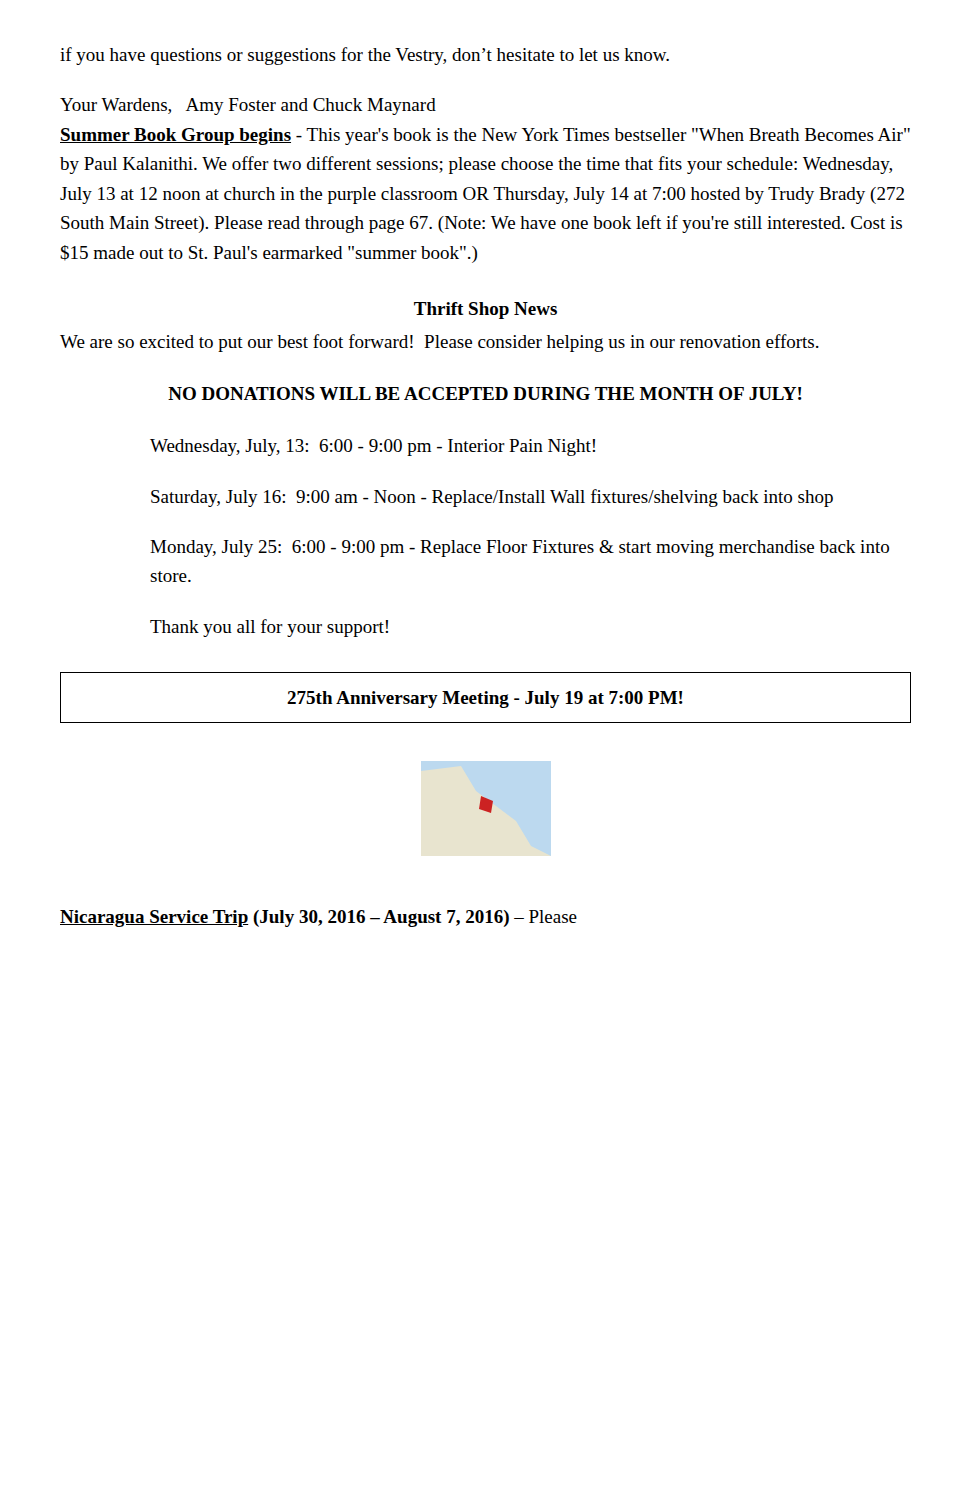if you have questions or suggestions for the Vestry, don’t hesitate to let us know.
Your Wardens, Amy Foster and Chuck Maynard
Summer Book Group begins - This year's book is the New York Times bestseller "When Breath Becomes Air" by Paul Kalanithi. We offer two different sessions; please choose the time that fits your schedule: Wednesday, July 13 at 12 noon at church in the purple classroom OR Thursday, July 14 at 7:00 hosted by Trudy Brady (272 South Main Street). Please read through page 67. (Note: We have one book left if you're still interested. Cost is $15 made out to St. Paul's earmarked "summer book".)
Thrift Shop News
We are so excited to put our best foot forward! Please consider helping us in our renovation efforts.
NO DONATIONS WILL BE ACCEPTED DURING THE MONTH OF JULY!
Wednesday, July, 13: 6:00 - 9:00 pm - Interior Pain Night!
Saturday, July 16: 9:00 am - Noon - Replace/Install Wall fixtures/shelving back into shop
Monday, July 25: 6:00 - 9:00 pm - Replace Floor Fixtures & start moving merchandise back into store.
Thank you all for your support!
275th Anniversary Meeting - July 19 at 7:00 PM!
Nicaragua Service Trip (July 30, 2016 – August 7, 2016) – Please